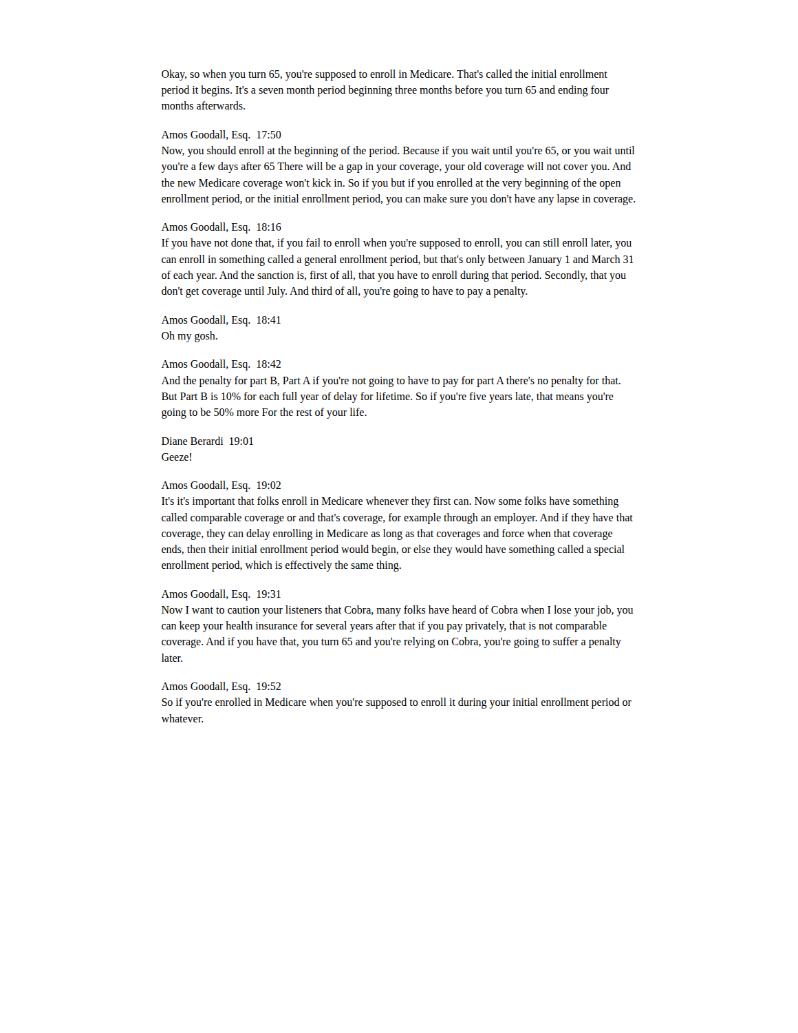Okay, so when you turn 65, you're supposed to enroll in Medicare. That's called the initial enrollment period it begins. It's a seven month period beginning three months before you turn 65 and ending four months afterwards.
Amos Goodall, Esq. 17:50
Now, you should enroll at the beginning of the period. Because if you wait until you're 65, or you wait until you're a few days after 65 There will be a gap in your coverage, your old coverage will not cover you. And the new Medicare coverage won't kick in. So if you but if you enrolled at the very beginning of the open enrollment period, or the initial enrollment period, you can make sure you don't have any lapse in coverage.
Amos Goodall, Esq. 18:16
If you have not done that, if you fail to enroll when you're supposed to enroll, you can still enroll later, you can enroll in something called a general enrollment period, but that's only between January 1 and March 31 of each year. And the sanction is, first of all, that you have to enroll during that period. Secondly, that you don't get coverage until July. And third of all, you're going to have to pay a penalty.
Amos Goodall, Esq. 18:41
Oh my gosh.
Amos Goodall, Esq. 18:42
And the penalty for part B, Part A if you're not going to have to pay for part A there's no penalty for that. But Part B is 10% for each full year of delay for lifetime. So if you're five years late, that means you're going to be 50% more For the rest of your life.
Diane Berardi 19:01
Geeze!
Amos Goodall, Esq. 19:02
It's it's important that folks enroll in Medicare whenever they first can. Now some folks have something called comparable coverage or and that's coverage, for example through an employer. And if they have that coverage, they can delay enrolling in Medicare as long as that coverages and force when that coverage ends, then their initial enrollment period would begin, or else they would have something called a special enrollment period, which is effectively the same thing.
Amos Goodall, Esq. 19:31
Now I want to caution your listeners that Cobra, many folks have heard of Cobra when I lose your job, you can keep your health insurance for several years after that if you pay privately, that is not comparable coverage. And if you have that, you turn 65 and you're relying on Cobra, you're going to suffer a penalty later.
Amos Goodall, Esq. 19:52
So if you're enrolled in Medicare when you're supposed to enroll it during your initial enrollment period or whatever.